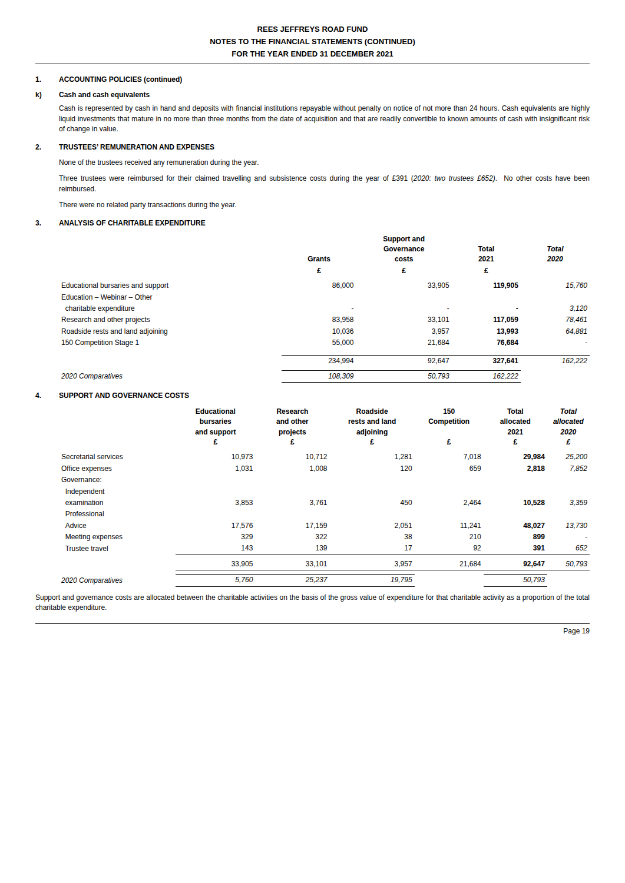REES JEFFREYS ROAD FUND
NOTES TO THE FINANCIAL STATEMENTS (CONTINUED)
FOR THE YEAR ENDED 31 DECEMBER 2021
1. ACCOUNTING POLICIES (continued)
k) Cash and cash equivalents
Cash is represented by cash in hand and deposits with financial institutions repayable without penalty on notice of not more than 24 hours. Cash equivalents are highly liquid investments that mature in no more than three months from the date of acquisition and that are readily convertible to known amounts of cash with insignificant risk of change in value.
2. TRUSTEES’ REMUNERATION AND EXPENSES
None of the trustees received any remuneration during the year.
Three trustees were reimbursed for their claimed travelling and subsistence costs during the year of £391 (2020: two trustees £652). No other costs have been reimbursed.
There were no related party transactions during the year.
3. ANALYSIS OF CHARITABLE EXPENDITURE
| | Grants | Support and Governance costs | Total 2021 | Total 2020 |
| | £ | £ | £ | |
| Educational bursaries and support | 86,000 | 33,905 | 119,905 | 15,760 |
| Education – Webinar – Other | | | | |
| charitable expenditure | - | - | - | 3,120 |
| Research and other projects | 83,958 | 33,101 | 117,059 | 78,461 |
| Roadside rests and land adjoining | 10,036 | 3,957 | 13,993 | 64,881 |
| 150 Competition Stage 1 | 55,000 | 21,684 | 76,684 | - |
| | 234,994 | 92,647 | 327,641 | 162,222 |
| 2020 Comparatives | 108,309 | 50,793 | 162,222 | |
4. SUPPORT AND GOVERNANCE COSTS
| | Educational bursaries and support £ | Research and other projects £ | Roadside rests and land adjoining £ | 150 Competition £ | Total allocated 2021 £ | Total allocated 2020 £ |
| Secretarial services | 10,973 | 10,712 | 1,281 | 7,018 | 29,984 | 25,200 |
| Office expenses | 1,031 | 1,008 | 120 | 659 | 2,818 | 7,852 |
| Governance: | | | | | | |
| Independent | | | | | | |
| examination | 3,853 | 3,761 | 450 | 2,464 | 10,528 | 3,359 |
| Professional | | | | | | |
| Advice | 17,576 | 17,159 | 2,051 | 11,241 | 48,027 | 13,730 |
| Meeting expenses | 329 | 322 | 38 | 210 | 899 | - |
| Trustee travel | 143 | 139 | 17 | 92 | 391 | 652 |
| | 33,905 | 33,101 | 3,957 | 21,684 | 92,647 | 50,793 |
| 2020 Comparatives | 5,760 | 25,237 | 19,795 | | 50,793 | |
Support and governance costs are allocated between the charitable activities on the basis of the gross value of expenditure for that charitable activity as a proportion of the total charitable expenditure.
Page 19